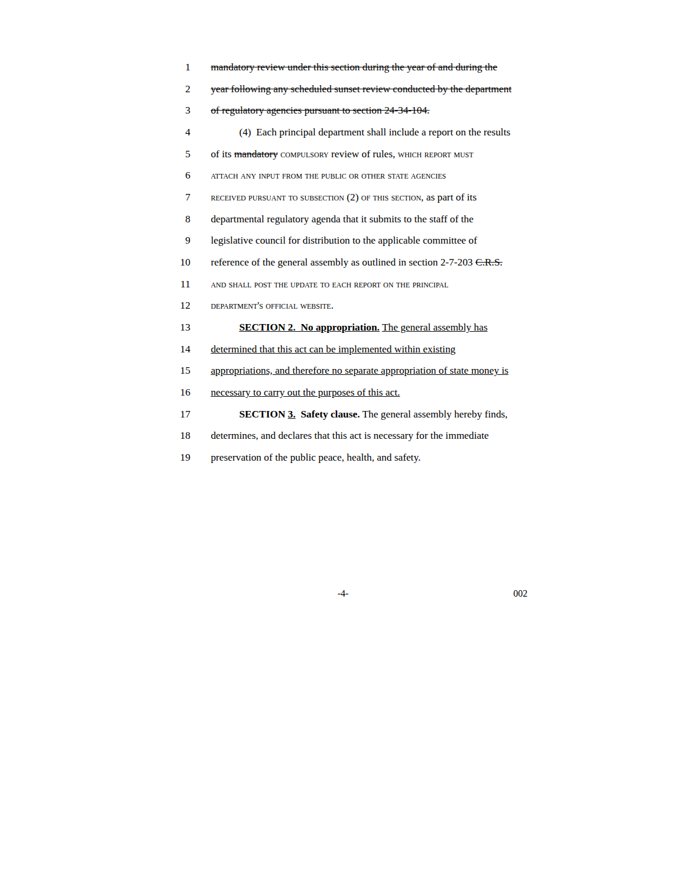| 1 | mandatory review under this section during the year of and during the |
| 2 | year following any scheduled sunset review conducted by the department |
| 3 | of regulatory agencies pursuant to section 24-34-104. |
| 4 | (4) Each principal department shall include a report on the results |
| 5 | of its mandatory compulsory review of rules, which report must |
| 6 | attach any input from the public or other state agencies |
| 7 | received pursuant to subsection (2) of this section , as part of its |
| 8 | departmental regulatory agenda that it submits to the staff of the |
| 9 | legislative council for distribution to the applicable committee of |
| 10 | reference of the general assembly as outlined in section 2-7-203 C.R.S. |
| 11 | and shall post the update to each report on the principal |
| 12 | department's official website. |
| 13 | SECTION 2. No appropriation. The general assembly has |
| 14 | determined that this act can be implemented within existing |
| 15 | appropriations, and therefore no separate appropriation of state money is |
| 16 | necessary to carry out the purposes of this act. |
| 17 | SECTION 3. Safety clause. The general assembly hereby finds, |
| 18 | determines, and declares that this act is necessary for the immediate |
| 19 | preservation of the public peace, health, and safety. |
-4-
002